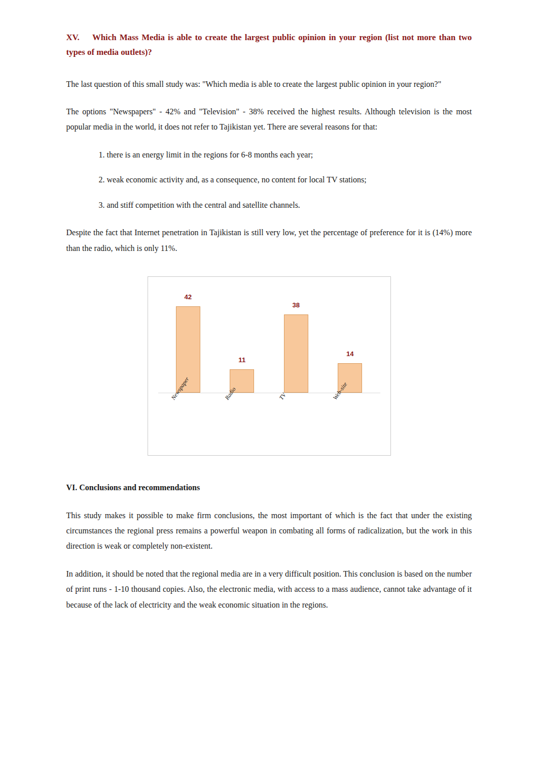XV. Which Mass Media is able to create the largest public opinion in your region (list not more than two types of media outlets)?
The last question of this small study was: "Which media is able to create the largest public opinion in your region?"
The options "Newspapers" - 42% and "Television" - 38% received the highest results. Although television is the most popular media in the world, it does not refer to Tajikistan yet. There are several reasons for that:
there is an energy limit in the regions for 6-8 months each year;
weak economic activity and, as a consequence, no content for local TV stations;
and stiff competition with the central and satellite channels.
Despite the fact that Internet penetration in Tajikistan is still very low, yet the percentage of preference for it is (14%) more than the radio, which is only 11%.
42
11
38
14
Newspaper Radio TV Web-site
VI. Conclusions and recommendations
This study makes it possible to make firm conclusions, the most important of which is the fact that under the existing circumstances the regional press remains a powerful weapon in combating all forms of radicalization, but the work in this direction is weak or completely non-existent.
In addition, it should be noted that the regional media are in a very difficult position. This conclusion is based on the number of print runs - 1-10 thousand copies. Also, the electronic media, with access to a mass audience, cannot take advantage of it because of the lack of electricity and the weak economic situation in the regions.